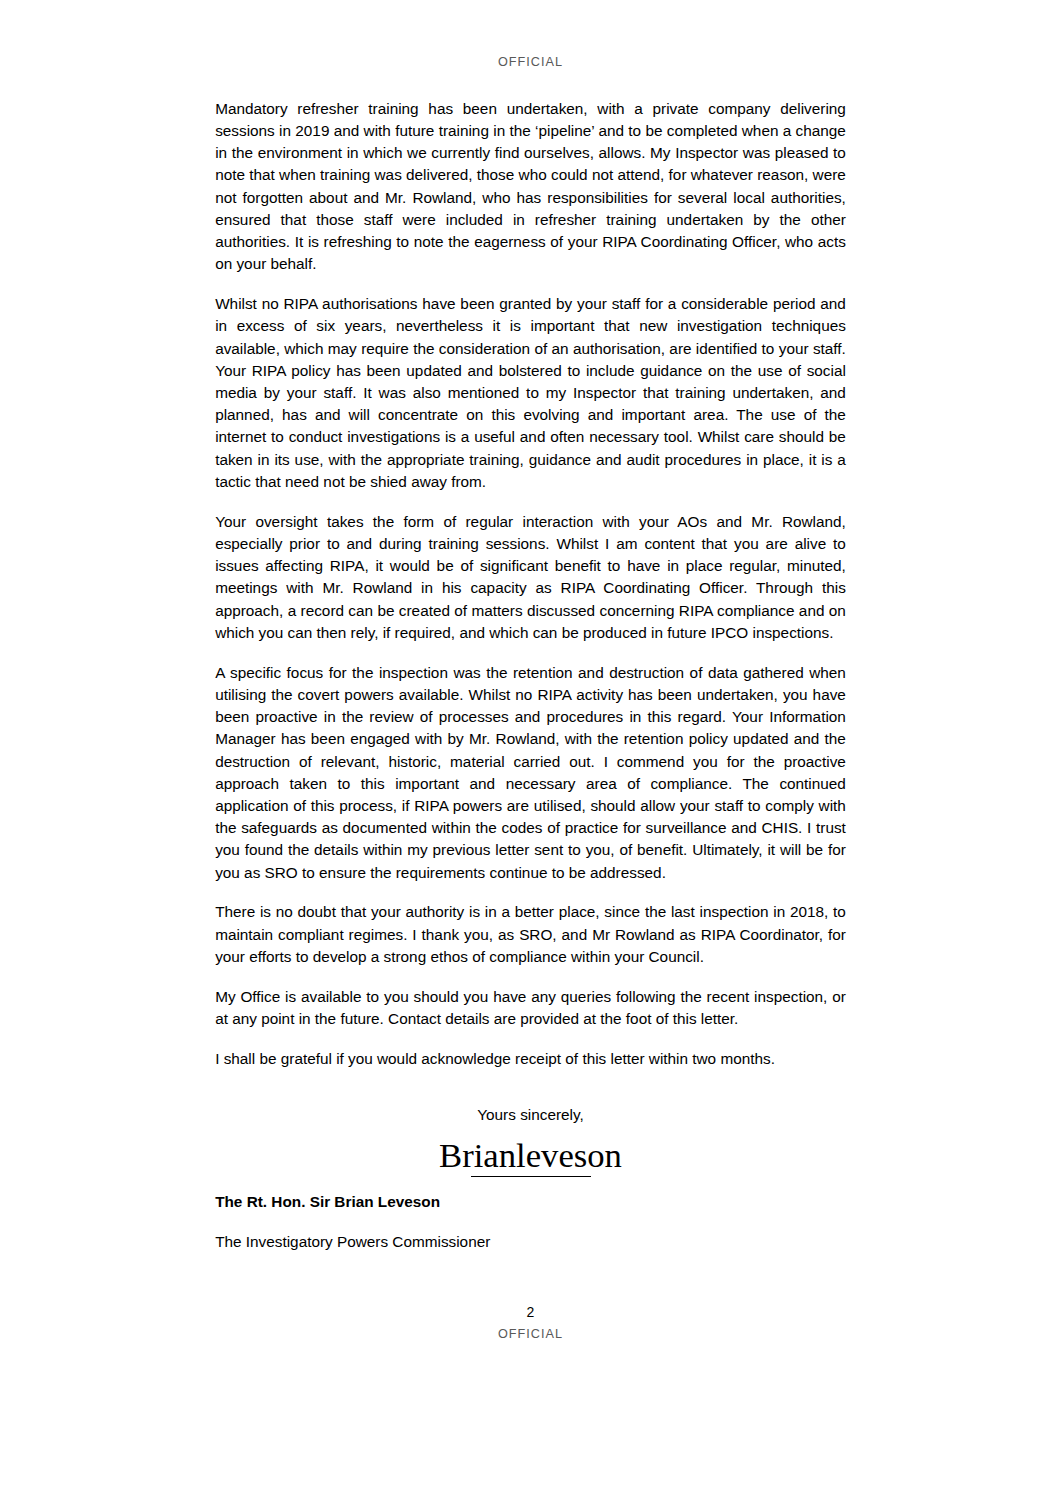OFFICIAL
Mandatory refresher training has been undertaken, with a private company delivering sessions in 2019 and with future training in the ‘pipeline’ and to be completed when a change in the environment in which we currently find ourselves, allows. My Inspector was pleased to note that when training was delivered, those who could not attend, for whatever reason, were not forgotten about and Mr. Rowland, who has responsibilities for several local authorities, ensured that those staff were included in refresher training undertaken by the other authorities. It is refreshing to note the eagerness of your RIPA Coordinating Officer, who acts on your behalf.
Whilst no RIPA authorisations have been granted by your staff for a considerable period and in excess of six years, nevertheless it is important that new investigation techniques available, which may require the consideration of an authorisation, are identified to your staff. Your RIPA policy has been updated and bolstered to include guidance on the use of social media by your staff. It was also mentioned to my Inspector that training undertaken, and planned, has and will concentrate on this evolving and important area. The use of the internet to conduct investigations is a useful and often necessary tool. Whilst care should be taken in its use, with the appropriate training, guidance and audit procedures in place, it is a tactic that need not be shied away from.
Your oversight takes the form of regular interaction with your AOs and Mr. Rowland, especially prior to and during training sessions. Whilst I am content that you are alive to issues affecting RIPA, it would be of significant benefit to have in place regular, minuted, meetings with Mr. Rowland in his capacity as RIPA Coordinating Officer. Through this approach, a record can be created of matters discussed concerning RIPA compliance and on which you can then rely, if required, and which can be produced in future IPCO inspections.
A specific focus for the inspection was the retention and destruction of data gathered when utilising the covert powers available. Whilst no RIPA activity has been undertaken, you have been proactive in the review of processes and procedures in this regard. Your Information Manager has been engaged with by Mr. Rowland, with the retention policy updated and the destruction of relevant, historic, material carried out. I commend you for the proactive approach taken to this important and necessary area of compliance. The continued application of this process, if RIPA powers are utilised, should allow your staff to comply with the safeguards as documented within the codes of practice for surveillance and CHIS. I trust you found the details within my previous letter sent to you, of benefit. Ultimately, it will be for you as SRO to ensure the requirements continue to be addressed.
There is no doubt that your authority is in a better place, since the last inspection in 2018, to maintain compliant regimes. I thank you, as SRO, and Mr Rowland as RIPA Coordinator, for your efforts to develop a strong ethos of compliance within your Council.
My Office is available to you should you have any queries following the recent inspection, or at any point in the future. Contact details are provided at the foot of this letter.
I shall be grateful if you would acknowledge receipt of this letter within two months.
Yours sincerely,
Brianleveson
The Rt. Hon. Sir Brian Leveson
The Investigatory Powers Commissioner
2 OFFICIAL